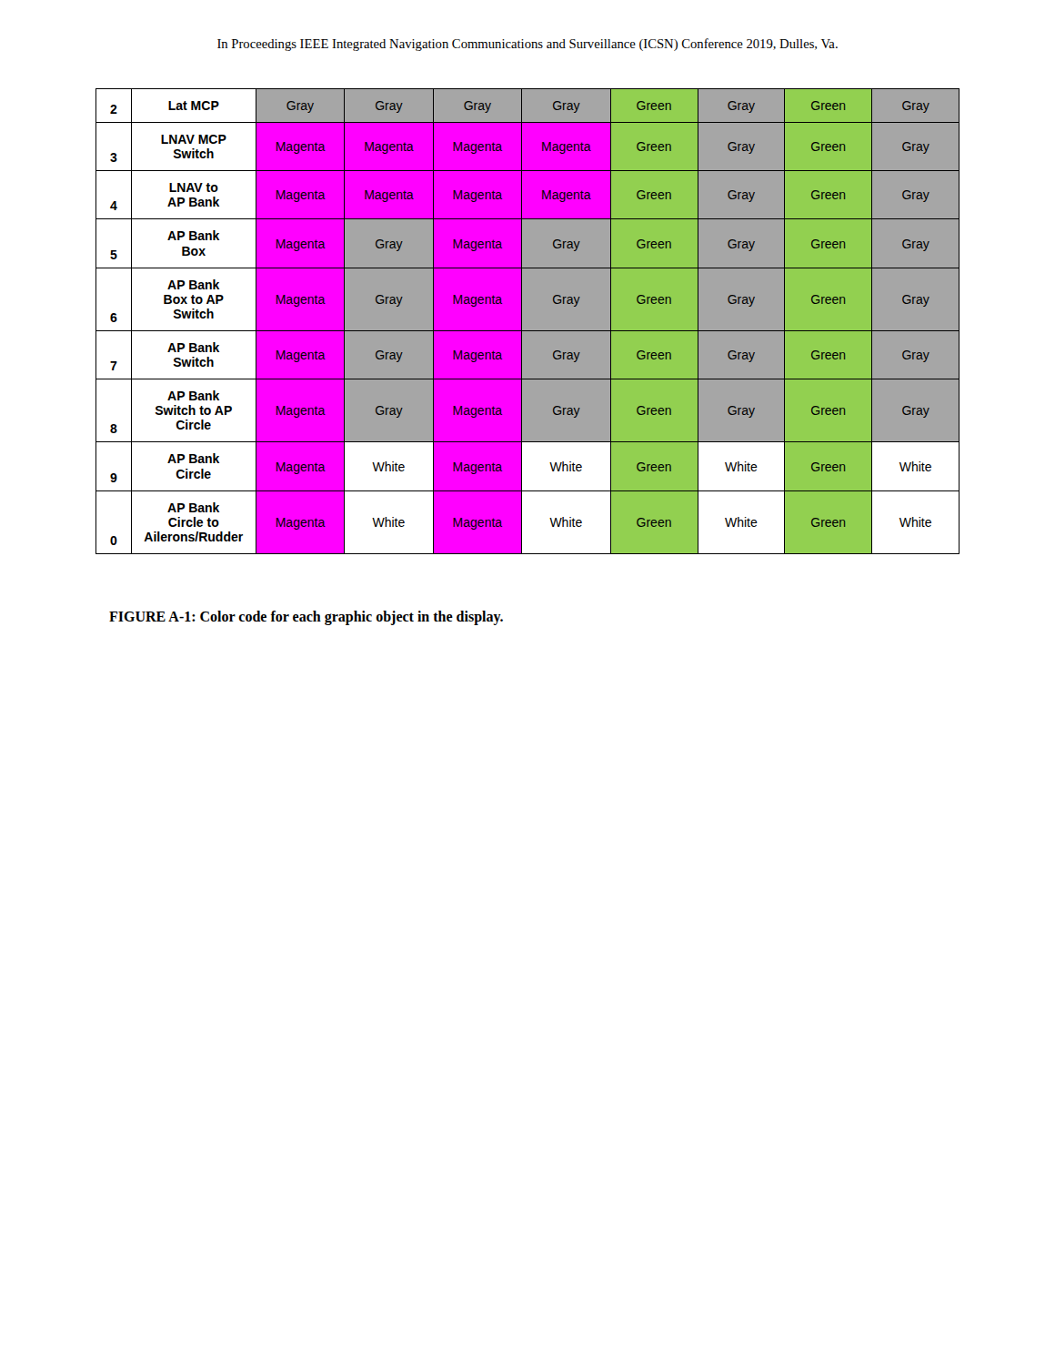In Proceedings IEEE Integrated Navigation Communications and Surveillance (ICSN) Conference 2019, Dulles, Va.
| 2 | Lat MCP | Gray | Gray | Gray | Gray | Green | Gray | Green | Gray |
| 3 | LNAV MCP Switch | Magenta | Magenta | Magenta | Magenta | Green | Gray | Green | Gray |
| 4 | LNAV to AP Bank | Magenta | Magenta | Magenta | Magenta | Green | Gray | Green | Gray |
| 5 | AP Bank Box | Magenta | Gray | Magenta | Gray | Green | Gray | Green | Gray |
| 6 | AP Bank Box to AP Switch | Magenta | Gray | Magenta | Gray | Green | Gray | Green | Gray |
| 7 | AP Bank Switch | Magenta | Gray | Magenta | Gray | Green | Gray | Green | Gray |
| 8 | AP Bank Switch to AP Circle | Magenta | Gray | Magenta | Gray | Green | Gray | Green | Gray |
| 9 | AP Bank Circle | Magenta | White | Magenta | White | Green | White | Green | White |
| 0 | AP Bank Circle to Ailerons/Rudder | Magenta | White | Magenta | White | Green | White | Green | White |
FIGURE A-1: Color code for each graphic object in the display.